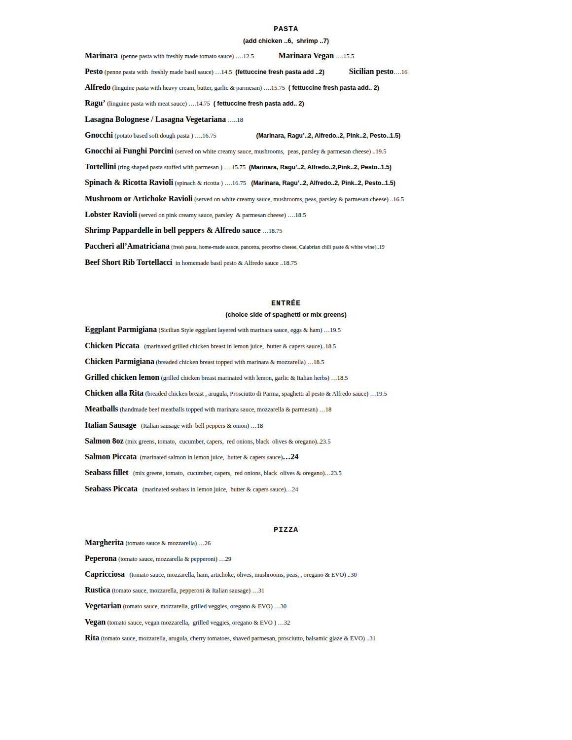Pasta
(add chicken ..6, shrimp ..7)
Marinara (penne pasta with freshly made tomato sauce) ….12.5 Marinara Vegan ….15.5
Pesto (penne pasta with freshly made basil sauce) …14.5 (fettuccine fresh pasta add ..2) Sicilian pesto….16
Alfredo (linguine pasta with heavy cream, butter, garlic & parmesan) ….15.75 ( fettuccine fresh pasta add.. 2)
Ragu’ (linguine pasta with meat sauce) ….14.75 ( fettuccine fresh pasta add.. 2)
Lasagna Bolognese / Lasagna Vegetariana …..18
Gnocchi (potato based soft dough pasta ) ….16.75 (Marinara, Ragu’..2, Alfredo..2, Pink..2, Pesto..1.5)
Gnocchi ai Funghi Porcini (served on white creamy sauce, mushrooms, peas, parsley & parmesan cheese) ..19.5
Tortellini (ring shaped pasta stuffed with parmesan ) ….15.75 (Marinara, Ragu’..2, Alfredo..2,Pink..2, Pesto..1.5)
Spinach & Ricotta Ravioli (spinach & ricotta ) ….16.75 (Marinara, Ragu’..2, Alfredo..2, Pink..2, Pesto..1.5)
Mushroom or Artichoke Ravioli (served on white creamy sauce, mushrooms, peas, parsley & parmesan cheese) ..16.5
Lobster Ravioli (served on pink creamy sauce, parsley & parmesan cheese) ….18.5
Shrimp Pappardelle in bell peppers & Alfredo sauce …18.75
Paccheri all’Amatriciana (fresh pasta, home-made sauce, pancetta, pecorino cheese, Calabrian chili paste & white wine)..19
Beef Short Rib Tortellacci in homemade basil pesto & Alfredo sauce ..18.75
Entrée
(choice side of spaghetti or mix greens)
Eggplant Parmigiana (Sicilian Style eggplant layered with marinara sauce, eggs & ham) …19.5
Chicken Piccata (marinated grilled chicken breast in lemon juice, butter & capers sauce)..18.5
Chicken Parmigiana (breaded chicken breast topped with marinara & mozzarella) …18.5
Grilled chicken lemon (grilled chicken breast marinated with lemon, garlic & Italian herbs) …18.5
Chicken alla Rita (breaded chicken breast , arugula, Prosciutto di Parma, spaghetti al pesto & Alfredo sauce) …19.5
Meatballs (handmade beef meatballs topped with marinara sauce, mozzarella & parmesan) …18
Italian Sausage (Italian sausage with bell peppers & onion) …18
Salmon 8oz (mix greens, tomato, cucumber, capers, red onions, black olives & oregano)..23.5
Salmon Piccata (marinated salmon in lemon juice, butter & capers sauce)…24
Seabass fillet (mix greens, tomato, cucumber, capers, red onions, black olives & oregano)…23.5
Seabass Piccata (marinated seabass in lemon juice, butter & capers sauce)…24
Pizza
Margherita (tomato sauce & mozzarella) …26
Peperona (tomato sauce, mozzarella & pepperoni) …29
Capricciosa (tomato sauce, mozzarella, ham, artichoke, olives, mushrooms, peas, , oregano & EVO) ..30
Rustica (tomato sauce, mozzarella, pepperoni & Italian sausage) …31
Vegetarian (tomato sauce, mozzarella, grilled veggies, oregano & EVO) …30
Vegan (tomato sauce, vegan mozzarella, grilled veggies, oregano & EVO ) …32
Rita (tomato sauce, mozzarella, arugula, cherry tomatoes, shaved parmesan, prosciutto, balsamic glaze & EVO) ..31